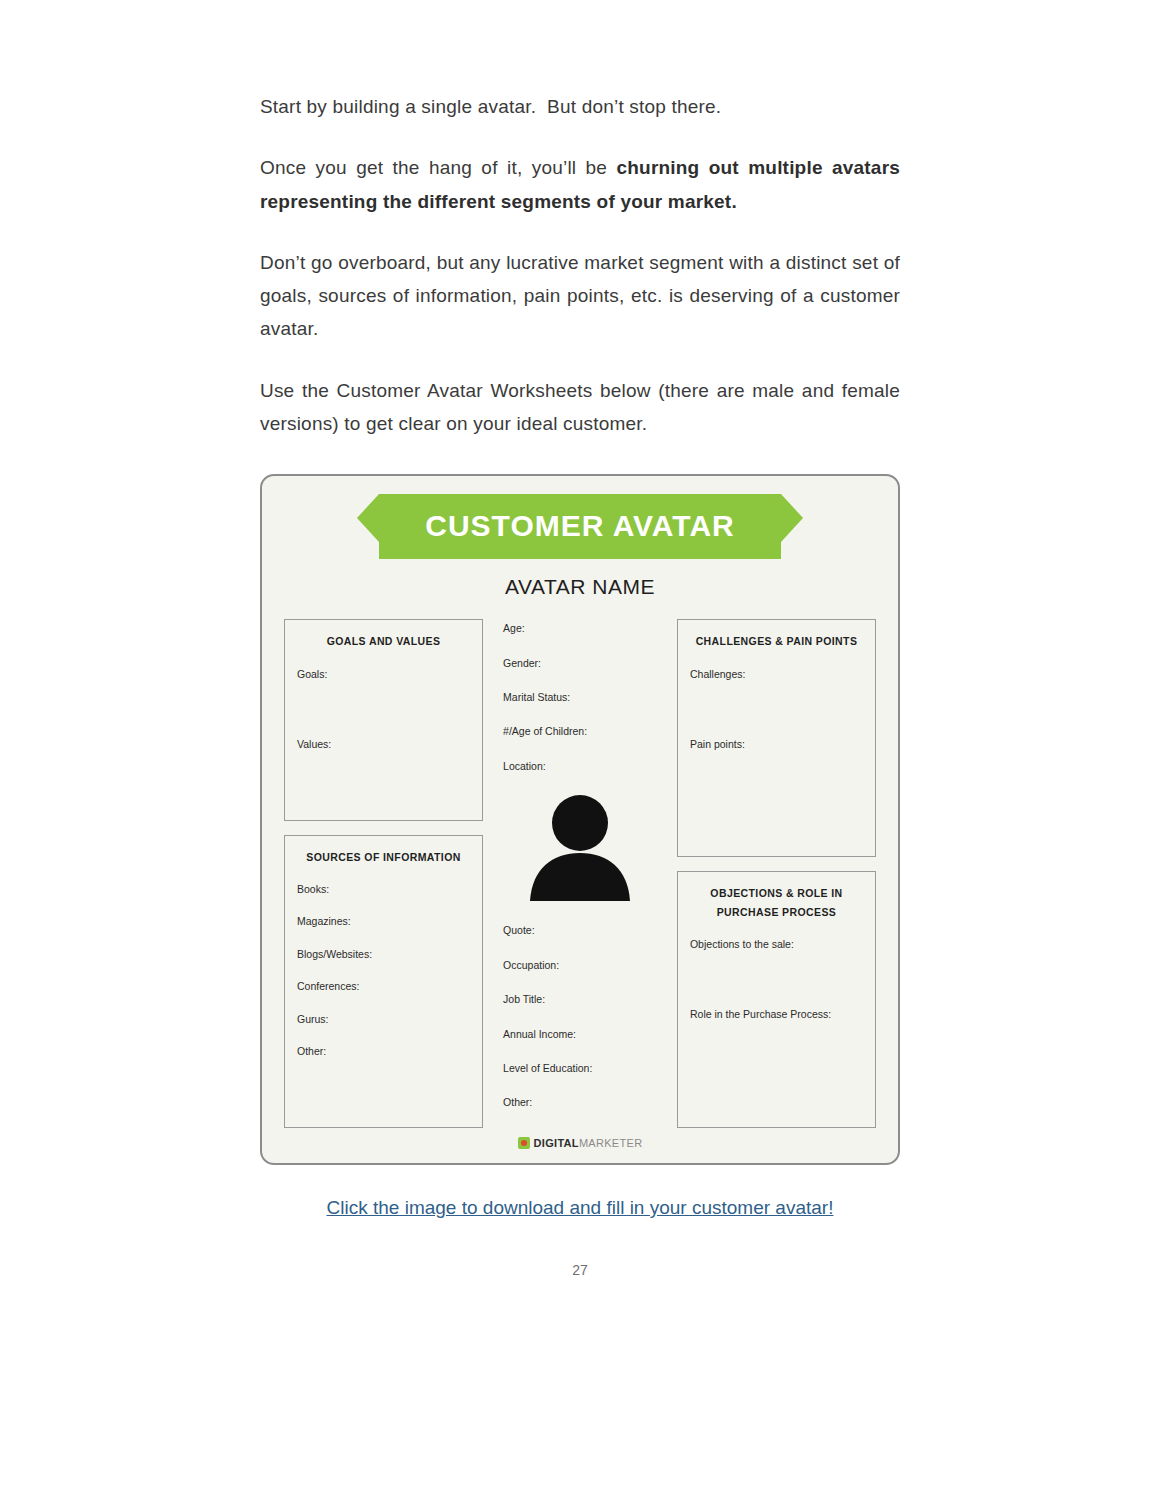Start by building a single avatar. But don’t stop there.
Once you get the hang of it, you’ll be churning out multiple avatars representing the different segments of your market.
Don’t go overboard, but any lucrative market segment with a distinct set of goals, sources of information, pain points, etc. is deserving of a customer avatar.
Use the Customer Avatar Worksheets below (there are male and female versions) to get clear on your ideal customer.
CUSTOMER AVATAR
AVATAR NAME
Goals and Values
Goals:
Values:
Sources of Information
Books:
Magazines:
Blogs/Websites:
Conferences:
Gurus:
Other:
Age:
Gender:
Marital Status:
#/Age of Children:
Location:
Quote:
Occupation:
Job Title:
Annual Income:
Level of Education:
Other:
Challenges & Pain Points
Challenges:
Pain points:
Objections & Role in Purchase Process
Objections to the sale:
Role in the Purchase Process:
DIGITAL MARKETER
Click the image to download and fill in your customer avatar!
27